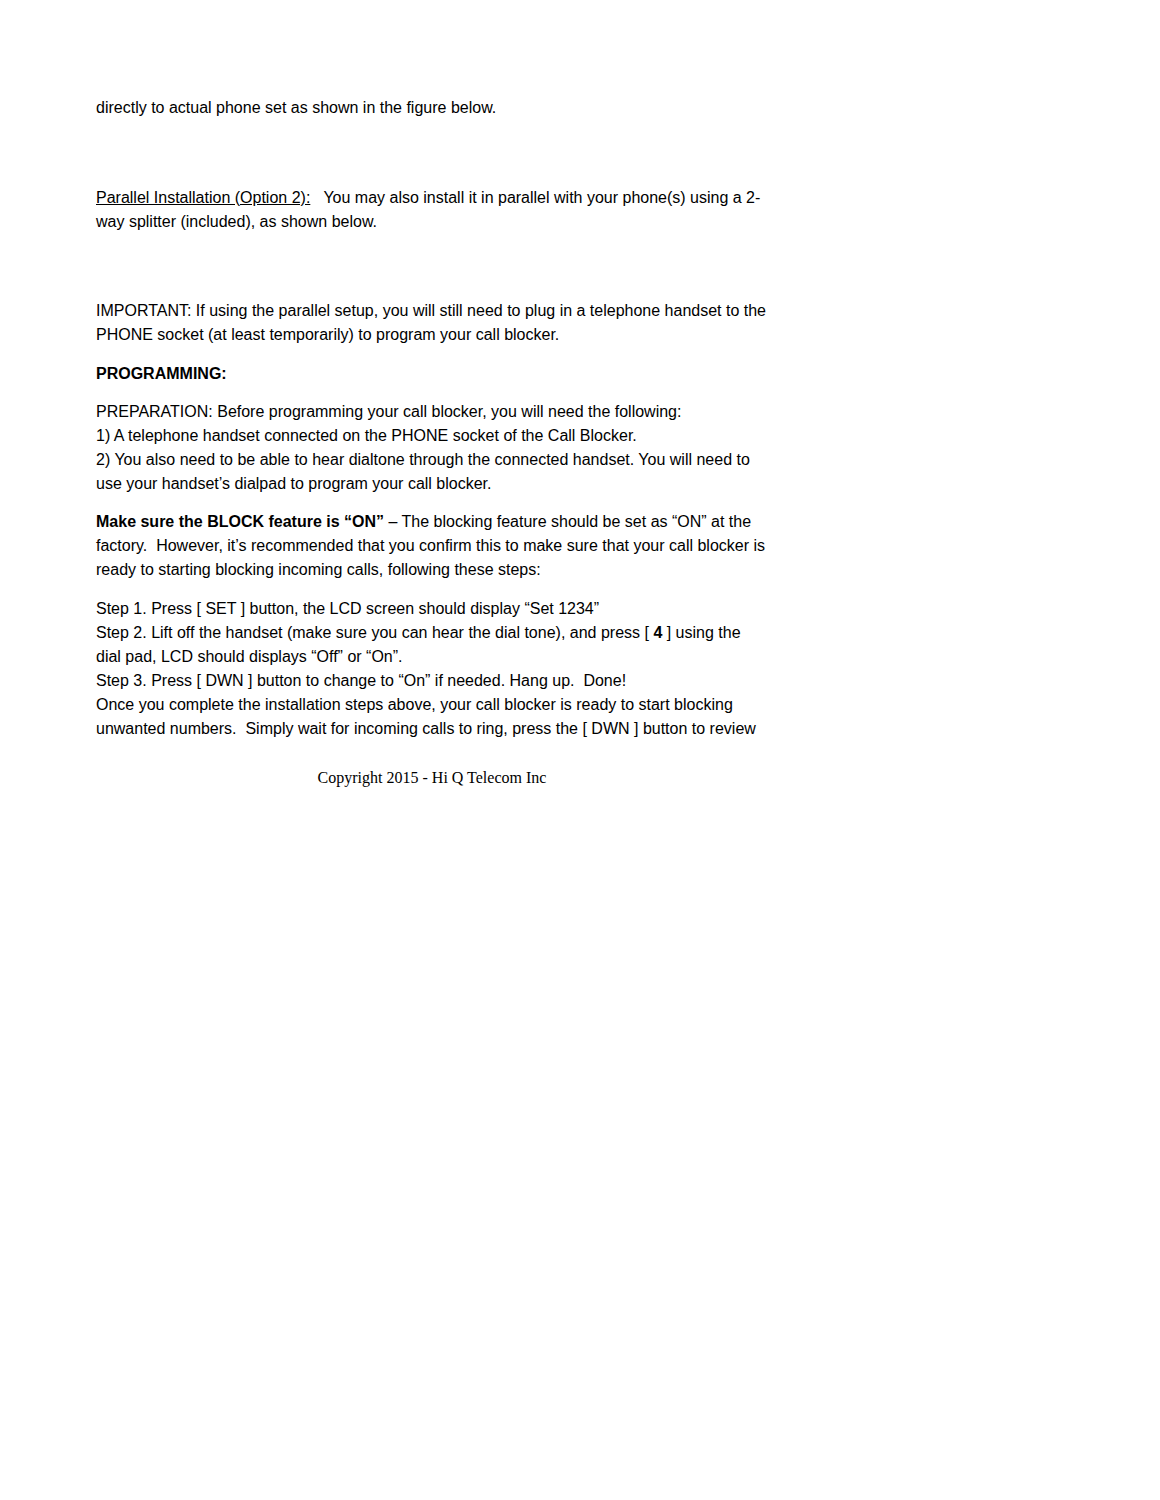directly to actual phone set as shown in the figure below.
Parallel Installation (Option 2): You may also install it in parallel with your phone(s) using a 2-way splitter (included), as shown below.
IMPORTANT: If using the parallel setup, you will still need to plug in a telephone handset to the PHONE socket (at least temporarily) to program your call blocker.
PROGRAMMING:
PREPARATION: Before programming your call blocker, you will need the following:
1) A telephone handset connected on the PHONE socket of the Call Blocker.
2) You also need to be able to hear dialtone through the connected handset. You will need to use your handset’s dialpad to program your call blocker.
Make sure the BLOCK feature is “ON” – The blocking feature should be set as “ON” at the factory. However, it’s recommended that you confirm this to make sure that your call blocker is ready to starting blocking incoming calls, following these steps:
Step 1. Press [ SET ] button, the LCD screen should display “Set 1234”
Step 2. Lift off the handset (make sure you can hear the dial tone), and press [ 4 ] using the dial pad, LCD should displays “Off” or “On”.
Step 3. Press [ DWN ] button to change to “On” if needed. Hang up. Done!
Once you complete the installation steps above, your call blocker is ready to start blocking unwanted numbers. Simply wait for incoming calls to ring, press the [ DWN ] button to review
Copyright 2015 - Hi Q Telecom Inc